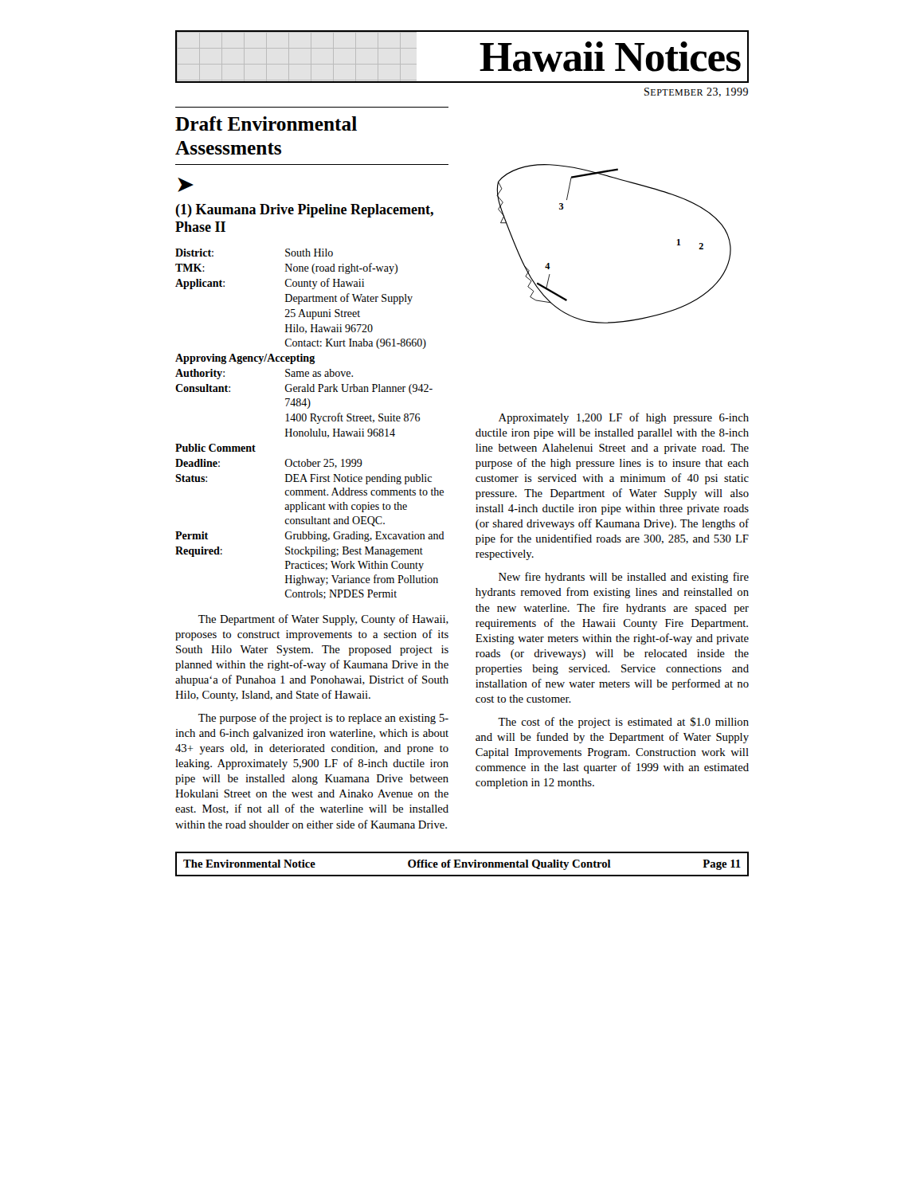Hawaii Notices
SEPTEMBER 23, 1999
Draft Environmental
Assessments
➤
(1) Kaumana Drive Pipeline Replacement, Phase II
| District : | South Hilo |
| TMK : | None (road right-of-way) |
| Applicant : | County of Hawaii |
| | Department of Water Supply |
| | 25 Aupuni Street |
| | Hilo, Hawaii 96720 |
| | Contact: Kurt Inaba (961-8660) |
| Approving Agency/Accepting |
| Authority : | Same as above. |
| Consultant : | Gerald Park Urban Planner (942-7484) |
| | 1400 Rycroft Street, Suite 876 |
| | Honolulu, Hawaii 96814 |
| Public Comment |
| Deadline : | October 25, 1999 |
| Status : | DEA First Notice pending public comment. Address comments to the applicant with copies to the consultant and OEQC. |
| Permit | Grubbing, Grading, Excavation and |
| Required : | Stockpiling; Best Management Practices; Work Within County Highway; Variance from Pollution Controls; NPDES Permit |
The Department of Water Supply, County of Hawaii, proposes to construct improvements to a section of its South Hilo Water System. The proposed project is planned within the right-of-way of Kaumana Drive in the ahupuaʻa of Punahoa 1 and Ponohawai, District of South Hilo, County, Island, and State of Hawaii.
The purpose of the project is to replace an existing 5-inch and 6-inch galvanized iron waterline, which is about 43+ years old, in deteriorated condition, and prone to leaking. Approximately 5,900 LF of 8-inch ductile iron pipe will be installed along Kuamana Drive between Hokulani Street on the west and Ainako Avenue on the east. Most, if not all of the waterline will be installed within the road shoulder on either side of Kaumana Drive.
3 1 2 4
Approximately 1,200 LF of high pressure 6-inch ductile iron pipe will be installed parallel with the 8-inch line between Alahelenui Street and a private road. The purpose of the high pressure lines is to insure that each customer is serviced with a minimum of 40 psi static pressure. The Department of Water Supply will also install 4-inch ductile iron pipe within three private roads (or shared driveways off Kaumana Drive). The lengths of pipe for the unidentified roads are 300, 285, and 530 LF respectively.
New fire hydrants will be installed and existing fire hydrants removed from existing lines and reinstalled on the new waterline. The fire hydrants are spaced per requirements of the Hawaii County Fire Department. Existing water meters within the right-of-way and private roads (or driveways) will be relocated inside the properties being serviced. Service connections and installation of new water meters will be performed at no cost to the customer.
The cost of the project is estimated at $1.0 million and will be funded by the Department of Water Supply Capital Improvements Program. Construction work will commence in the last quarter of 1999 with an estimated completion in 12 months.
The Environmental Notice
Office of Environmental Quality Control
Page 11